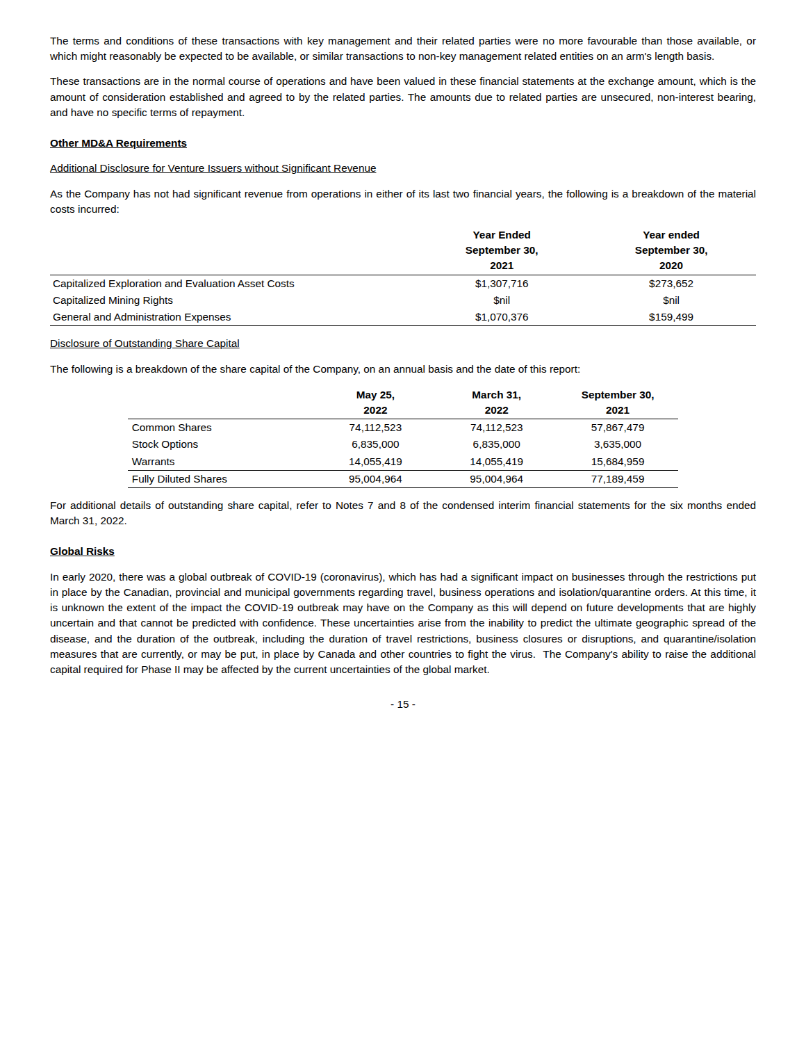The terms and conditions of these transactions with key management and their related parties were no more favourable than those available, or which might reasonably be expected to be available, or similar transactions to non-key management related entities on an arm's length basis.
These transactions are in the normal course of operations and have been valued in these financial statements at the exchange amount, which is the amount of consideration established and agreed to by the related parties. The amounts due to related parties are unsecured, non-interest bearing, and have no specific terms of repayment.
Other MD&A Requirements
Additional Disclosure for Venture Issuers without Significant Revenue
As the Company has not had significant revenue from operations in either of its last two financial years, the following is a breakdown of the material costs incurred:
| | Year Ended September 30, 2021 | Year ended September 30, 2020 |
| --- | --- | --- |
| Capitalized Exploration and Evaluation Asset Costs | $1,307,716 | $273,652 |
| Capitalized Mining Rights | $nil | $nil |
| General and Administration Expenses | $1,070,376 | $159,499 |
Disclosure of Outstanding Share Capital
The following is a breakdown of the share capital of the Company, on an annual basis and the date of this report:
| | May 25, 2022 | March 31, 2022 | September 30, 2021 |
| --- | --- | --- | --- |
| Common Shares | 74,112,523 | 74,112,523 | 57,867,479 |
| Stock Options | 6,835,000 | 6,835,000 | 3,635,000 |
| Warrants | 14,055,419 | 14,055,419 | 15,684,959 |
| Fully Diluted Shares | 95,004,964 | 95,004,964 | 77,189,459 |
For additional details of outstanding share capital, refer to Notes 7 and 8 of the condensed interim financial statements for the six months ended March 31, 2022.
Global Risks
In early 2020, there was a global outbreak of COVID-19 (coronavirus), which has had a significant impact on businesses through the restrictions put in place by the Canadian, provincial and municipal governments regarding travel, business operations and isolation/quarantine orders. At this time, it is unknown the extent of the impact the COVID-19 outbreak may have on the Company as this will depend on future developments that are highly uncertain and that cannot be predicted with confidence. These uncertainties arise from the inability to predict the ultimate geographic spread of the disease, and the duration of the outbreak, including the duration of travel restrictions, business closures or disruptions, and quarantine/isolation measures that are currently, or may be put, in place by Canada and other countries to fight the virus. The Company's ability to raise the additional capital required for Phase II may be affected by the current uncertainties of the global market.
- 15 -